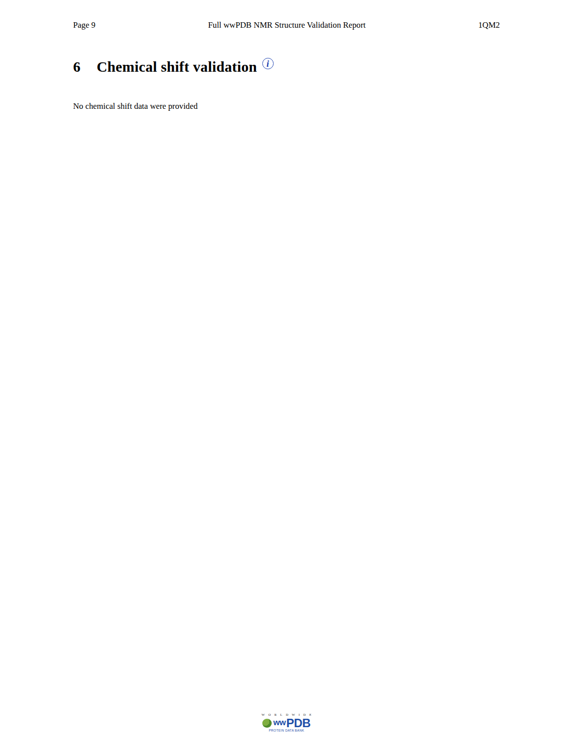Page 9
Full wwPDB NMR Structure Validation Report
1QM2
6 Chemical shift validation
No chemical shift data were provided
W O R L D W I D E
ww PDB
PROTEIN DATA BANK